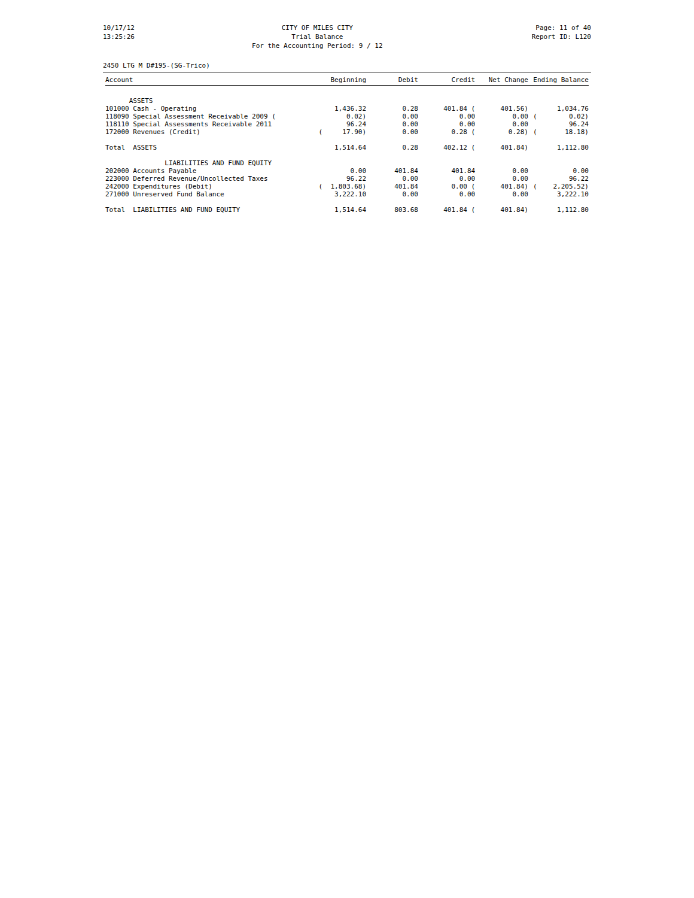| 10/17/12 | CITY OF MILES CITY | Page: 11 of 40 |
| 13:25:26 | Trial Balance | Report ID: L120 |
| | For the Accounting Period: 9 / 12 | |
2450 LTG M D#195-(SG-Trico)
| Account | Beginning | Debit | Credit | Net Change | Ending Balance |
| --- | --- | --- | --- | --- | --- |
| ASSETS |
| 101000 Cash - Operating | 1,436.32 | 0.28 | 401.84 ( | 401.56) | | 1,034.76 |
| 118090 Special Assessment Receivable 2009 ( | 0.02) | 0.00 | 0.00 | 0.00 | ( | 0.02) |
| 118110 Special Assessments Receivable 2011 | 96.24 | 0.00 | 0.00 | 0.00 | | 96.24 |
| 172000 Revenues (Credit) | ( 17.90) | 0.00 | 0.28 ( | 0.28) | ( | 18.18) |
| Total ASSETS | 1,514.64 | 0.28 | 402.12 ( | 401.84) | | 1,112.80 |
| LIABILITIES AND FUND EQUITY |
| 202000 Accounts Payable | 0.00 | 401.84 | 401.84 | 0.00 | | 0.00 |
| 223000 Deferred Revenue/Uncollected Taxes | 96.22 | 0.00 | 0.00 | 0.00 | | 96.22 |
| 242000 Expenditures (Debit) | ( 1,803.68) | 401.84 | 0.00 ( | 401.84) | ( | 2,205.52) |
| 271000 Unreserved Fund Balance | 3,222.10 | 0.00 | 0.00 | 0.00 | | 3,222.10 |
| Total LIABILITIES AND FUND EQUITY | 1,514.64 | 803.68 | 401.84 ( | 401.84) | | 1,112.80 |